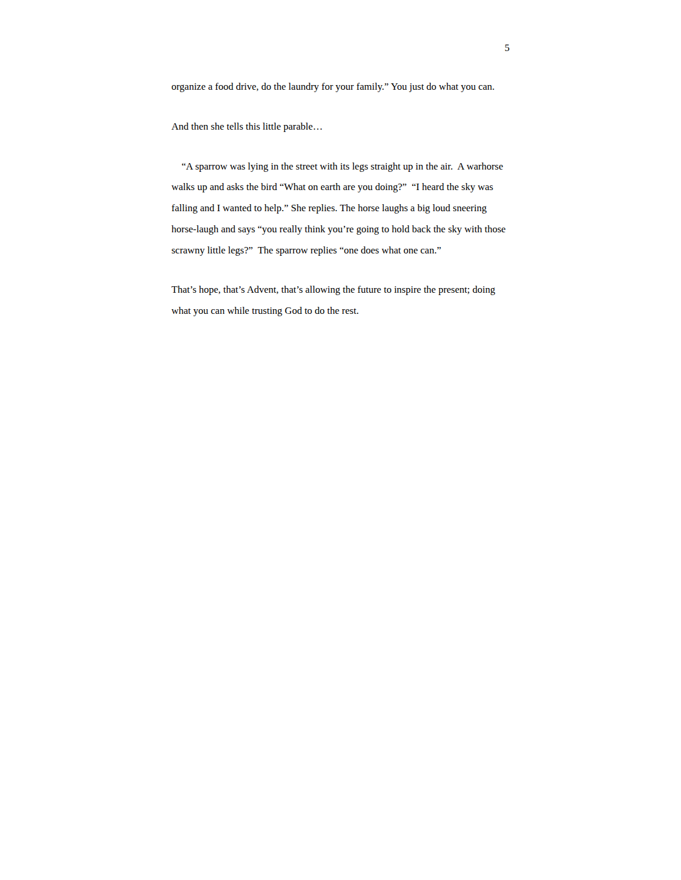5
organize a food drive, do the laundry for your family.” You just do what you can.
And then she tells this little parable…
“A sparrow was lying in the street with its legs straight up in the air. A warhorse walks up and asks the bird “What on earth are you doing?” “I heard the sky was falling and I wanted to help.” She replies. The horse laughs a big loud sneering horse-laugh and says “you really think you’re going to hold back the sky with those scrawny little legs?” The sparrow replies “one does what one can.”
That’s hope, that’s Advent, that’s allowing the future to inspire the present; doing what you can while trusting God to do the rest.